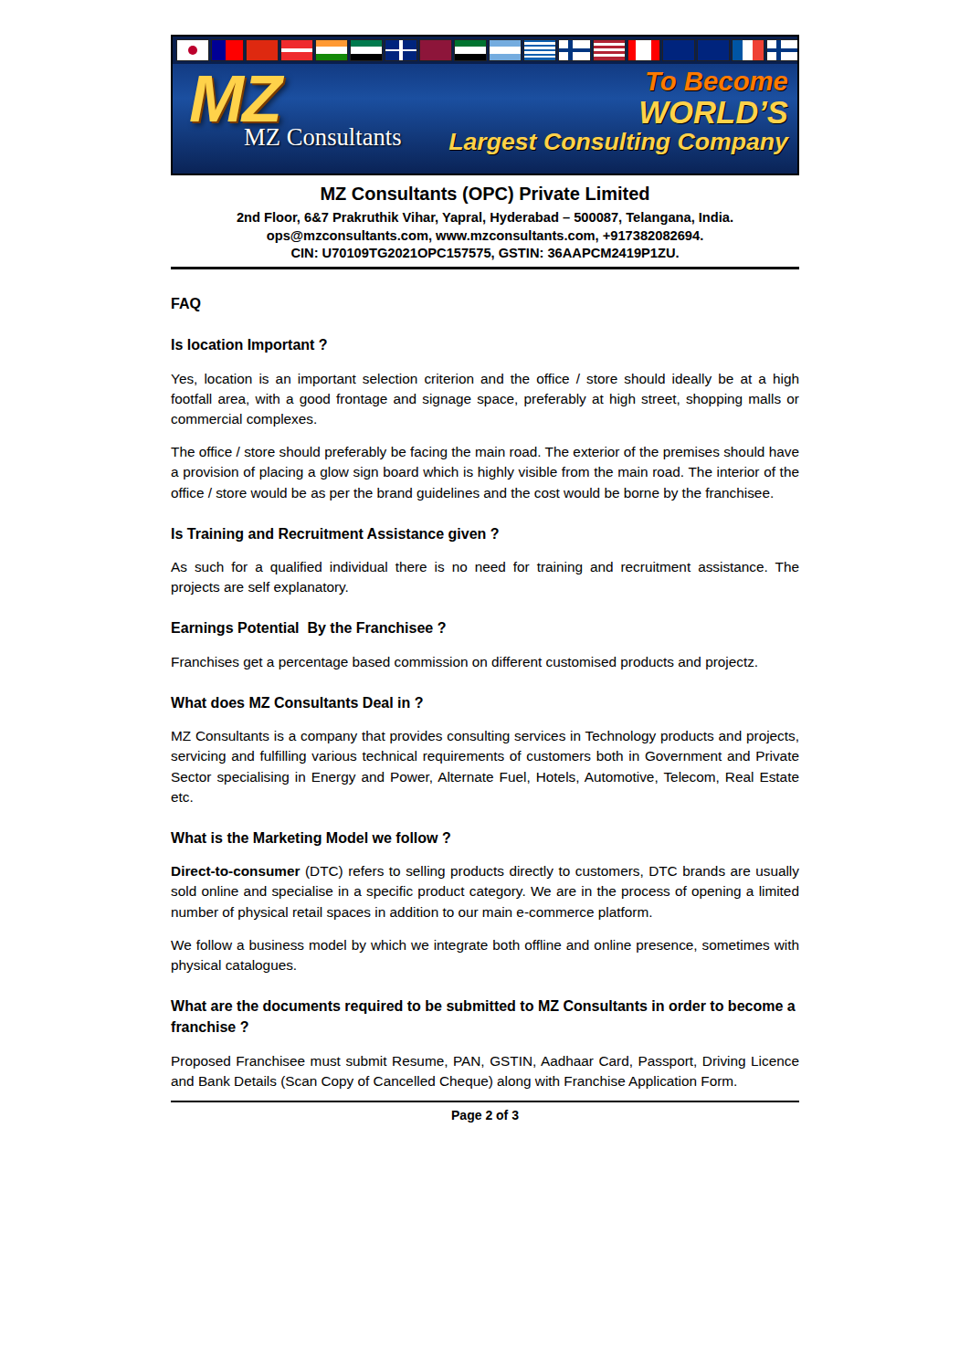MZ
MZ Consultants
To Become
WORLD’S
Largest Consulting Company
MZ Consultants (OPC) Private Limited
2nd Floor, 6&7 Prakruthik Vihar, Yapral, Hyderabad – 500087, Telangana, India.
ops@mzconsultants.com, www.mzconsultants.com, +917382082694.
CIN: U70109TG2021OPC157575, GSTIN: 36AAPCM2419P1ZU.
FAQ
Is location Important ?
Yes, location is an important selection criterion and the office / store should ideally be at a high footfall area, with a good frontage and signage space, preferably at high street, shopping malls or commercial complexes.
The office / store should preferably be facing the main road. The exterior of the premises should have a provision of placing a glow sign board which is highly visible from the main road. The interior of the office / store would be as per the brand guidelines and the cost would be borne by the franchisee.
Is Training and Recruitment Assistance given ?
As such for a qualified individual there is no need for training and recruitment assistance. The projects are self explanatory.
Earnings Potential By the Franchisee ?
Franchises get a percentage based commission on different customised products and projectz.
What does MZ Consultants Deal in ?
MZ Consultants is a company that provides consulting services in Technology products and projects, servicing and fulfilling various technical requirements of customers both in Government and Private Sector specialising in Energy and Power, Alternate Fuel, Hotels, Automotive, Telecom, Real Estate etc.
What is the Marketing Model we follow ?
Direct-to-consumer (DTC) refers to selling products directly to customers, DTC brands are usually sold online and specialise in a specific product category. We are in the process of opening a limited number of physical retail spaces in addition to our main e-commerce platform.
We follow a business model by which we integrate both offline and online presence, sometimes with physical catalogues.
What are the documents required to be submitted to MZ Consultants in order to become a franchise ?
Proposed Franchisee must submit Resume, PAN, GSTIN, Aadhaar Card, Passport, Driving Licence and Bank Details (Scan Copy of Cancelled Cheque) along with Franchise Application Form.
Page 2 of 3